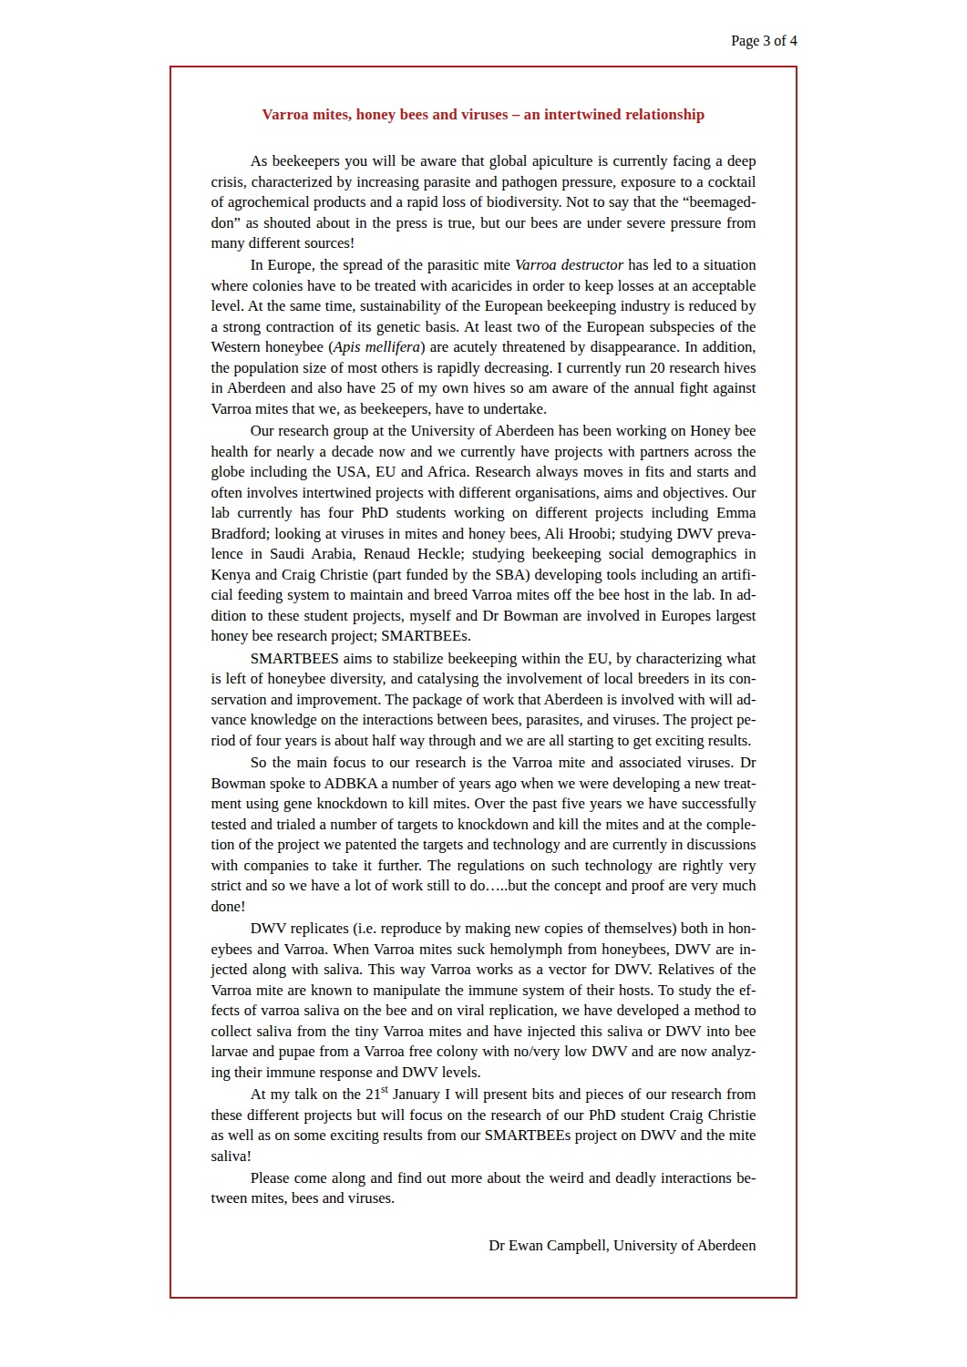Page 3 of 4
Varroa mites, honey bees and viruses – an intertwined relationship
As beekeepers you will be aware that global apiculture is currently facing a deep crisis, characterized by increasing parasite and pathogen pressure, exposure to a cocktail of agrochemical products and a rapid loss of biodiversity. Not to say that the “beemageddon” as shouted about in the press is true, but our bees are under severe pressure from many different sources!
In Europe, the spread of the parasitic mite Varroa destructor has led to a situation where colonies have to be treated with acaricides in order to keep losses at an acceptable level. At the same time, sustainability of the European beekeeping industry is reduced by a strong contraction of its genetic basis. At least two of the European subspecies of the Western honeybee (Apis mellifera) are acutely threatened by disappearance. In addition, the population size of most others is rapidly decreasing. I currently run 20 research hives in Aberdeen and also have 25 of my own hives so am aware of the annual fight against Varroa mites that we, as beekeepers, have to undertake.
Our research group at the University of Aberdeen has been working on Honey bee health for nearly a decade now and we currently have projects with partners across the globe including the USA, EU and Africa. Research always moves in fits and starts and often involves intertwined projects with different organisations, aims and objectives. Our lab currently has four PhD students working on different projects including Emma Bradford; looking at viruses in mites and honey bees, Ali Hroobi; studying DWV prevalence in Saudi Arabia, Renaud Heckle; studying beekeeping social demographics in Kenya and Craig Christie (part funded by the SBA) developing tools including an artificial feeding system to maintain and breed Varroa mites off the bee host in the lab. In addition to these student projects, myself and Dr Bowman are involved in Europes largest honey bee research project; SMARTBEEs.
SMARTBEES aims to stabilize beekeeping within the EU, by characterizing what is left of honeybee diversity, and catalysing the involvement of local breeders in its conservation and improvement. The package of work that Aberdeen is involved with will advance knowledge on the interactions between bees, parasites, and viruses. The project period of four years is about half way through and we are all starting to get exciting results.
So the main focus to our research is the Varroa mite and associated viruses. Dr Bowman spoke to ADBKA a number of years ago when we were developing a new treatment using gene knockdown to kill mites. Over the past five years we have successfully tested and trialed a number of targets to knockdown and kill the mites and at the completion of the project we patented the targets and technology and are currently in discussions with companies to take it further. The regulations on such technology are rightly very strict and so we have a lot of work still to do…..but the concept and proof are very much done!
DWV replicates (i.e. reproduce by making new copies of themselves) both in honeybees and Varroa. When Varroa mites suck hemolymph from honeybees, DWV are injected along with saliva. This way Varroa works as a vector for DWV. Relatives of the Varroa mite are known to manipulate the immune system of their hosts. To study the effects of varroa saliva on the bee and on viral replication, we have developed a method to collect saliva from the tiny Varroa mites and have injected this saliva or DWV into bee larvae and pupae from a Varroa free colony with no/very low DWV and are now analyzing their immune response and DWV levels.
At my talk on the 21st January I will present bits and pieces of our research from these different projects but will focus on the research of our PhD student Craig Christie as well as on some exciting results from our SMARTBEEs project on DWV and the mite saliva!
Please come along and find out more about the weird and deadly interactions between mites, bees and viruses.
Dr Ewan Campbell, University of Aberdeen